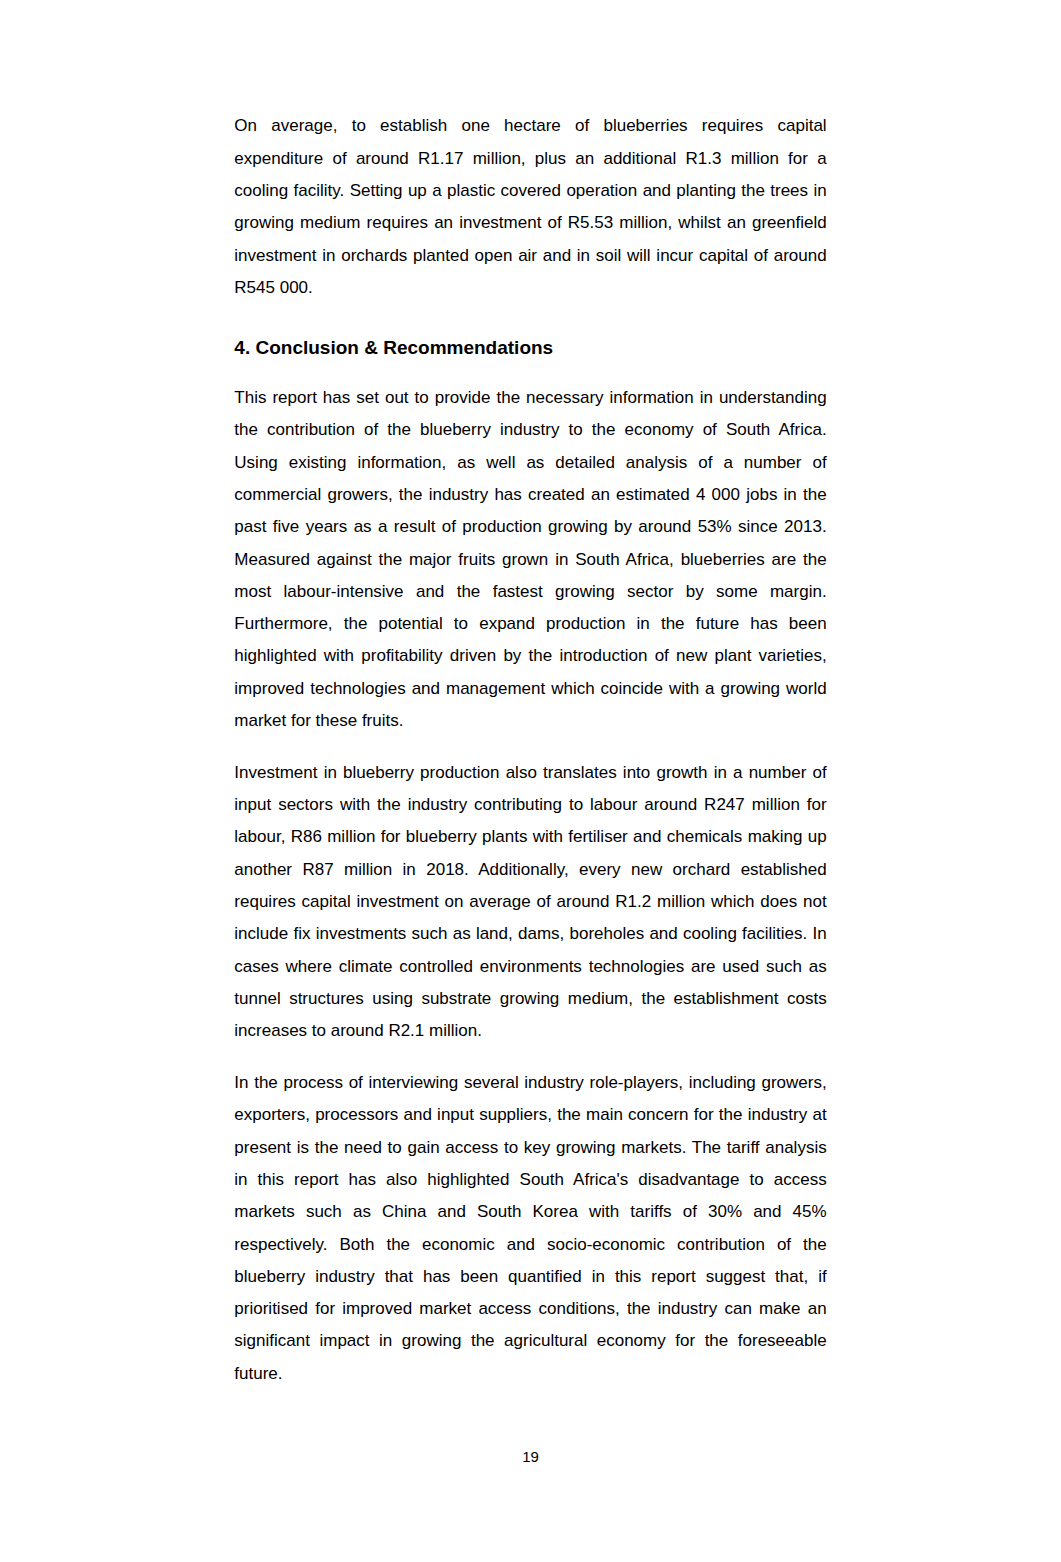On average, to establish one hectare of blueberries requires capital expenditure of around R1.17 million, plus an additional R1.3 million for a cooling facility. Setting up a plastic covered operation and planting the trees in growing medium requires an investment of R5.53 million, whilst an greenfield investment in orchards planted open air and in soil will incur capital of around R545 000.
4. Conclusion & Recommendations
This report has set out to provide the necessary information in understanding the contribution of the blueberry industry to the economy of South Africa. Using existing information, as well as detailed analysis of a number of commercial growers, the industry has created an estimated 4 000 jobs in the past five years as a result of production growing by around 53% since 2013. Measured against the major fruits grown in South Africa, blueberries are the most labour-intensive and the fastest growing sector by some margin. Furthermore, the potential to expand production in the future has been highlighted with profitability driven by the introduction of new plant varieties, improved technologies and management which coincide with a growing world market for these fruits.
Investment in blueberry production also translates into growth in a number of input sectors with the industry contributing to labour around R247 million for labour, R86 million for blueberry plants with fertiliser and chemicals making up another R87 million in 2018. Additionally, every new orchard established requires capital investment on average of around R1.2 million which does not include fix investments such as land, dams, boreholes and cooling facilities. In cases where climate controlled environments technologies are used such as tunnel structures using substrate growing medium, the establishment costs increases to around R2.1 million.
In the process of interviewing several industry role-players, including growers, exporters, processors and input suppliers, the main concern for the industry at present is the need to gain access to key growing markets. The tariff analysis in this report has also highlighted South Africa's disadvantage to access markets such as China and South Korea with tariffs of 30% and 45% respectively. Both the economic and socio-economic contribution of the blueberry industry that has been quantified in this report suggest that, if prioritised for improved market access conditions, the industry can make an significant impact in growing the agricultural economy for the foreseeable future.
19